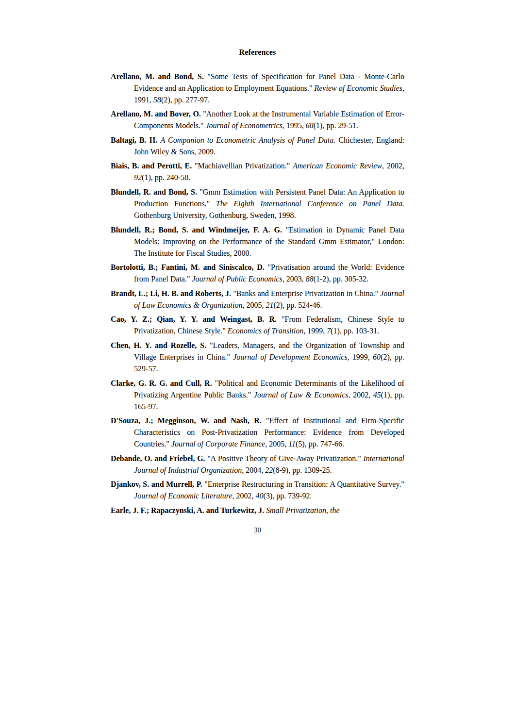References
Arellano, M. and Bond, S. "Some Tests of Specification for Panel Data - Monte-Carlo Evidence and an Application to Employment Equations." Review of Economic Studies, 1991, 58(2), pp. 277-97.
Arellano, M. and Bover, O. "Another Look at the Instrumental Variable Estimation of Error-Components Models." Journal of Econometrics, 1995, 68(1), pp. 29-51.
Baltagi, B. H. A Companion to Econometric Analysis of Panel Data. Chichester, England: John Wiley & Sons, 2009.
Biais, B. and Perotti, E. "Machiavellian Privatization." American Economic Review, 2002, 92(1), pp. 240-58.
Blundell, R. and Bond, S. "Gmm Estimation with Persistent Panel Data: An Application to Production Functions," The Eighth International Conference on Panel Data. Gothenburg University, Gothenburg, Sweden, 1998.
Blundell, R.; Bond, S. and Windmeijer, F. A. G. "Estimation in Dynamic Panel Data Models: Improving on the Performance of the Standard Gmm Estimator," London: The Institute for Fiscal Studies, 2000.
Bortolotti, B.; Fantini, M. and Siniscalco, D. "Privatisation around the World: Evidence from Panel Data." Journal of Public Economics, 2003, 88(1-2), pp. 305-32.
Brandt, L.; Li, H. B. and Roberts, J. "Banks and Enterprise Privatization in China." Journal of Law Economics & Organization, 2005, 21(2), pp. 524-46.
Cao, Y. Z.; Qian, Y. Y. and Weingast, B. R. "From Federalism, Chinese Style to Privatization, Chinese Style." Economics of Transition, 1999, 7(1), pp. 103-31.
Chen, H. Y. and Rozelle, S. "Leaders, Managers, and the Organization of Township and Village Enterprises in China." Journal of Development Economics, 1999, 60(2), pp. 529-57.
Clarke, G. R. G. and Cull, R. "Political and Economic Determinants of the Likelihood of Privatizing Argentine Public Banks." Journal of Law & Economics, 2002, 45(1), pp. 165-97.
D'Souza, J.; Megginson, W. and Nash, R. "Effect of Institutional and Firm-Specific Characteristics on Post-Privatization Performance: Evidence from Developed Countries." Journal of Corporate Finance, 2005, 11(5), pp. 747-66.
Debande, O. and Friebel, G. "A Positive Theory of Give-Away Privatization." International Journal of Industrial Organization, 2004, 22(8-9), pp. 1309-25.
Djankov, S. and Murrell, P. "Enterprise Restructuring in Transition: A Quantitative Survey." Journal of Economic Literature, 2002, 40(3), pp. 739-92.
Earle, J. F.; Rapaczynski, A. and Turkewitz, J. Small Privatization, the
30